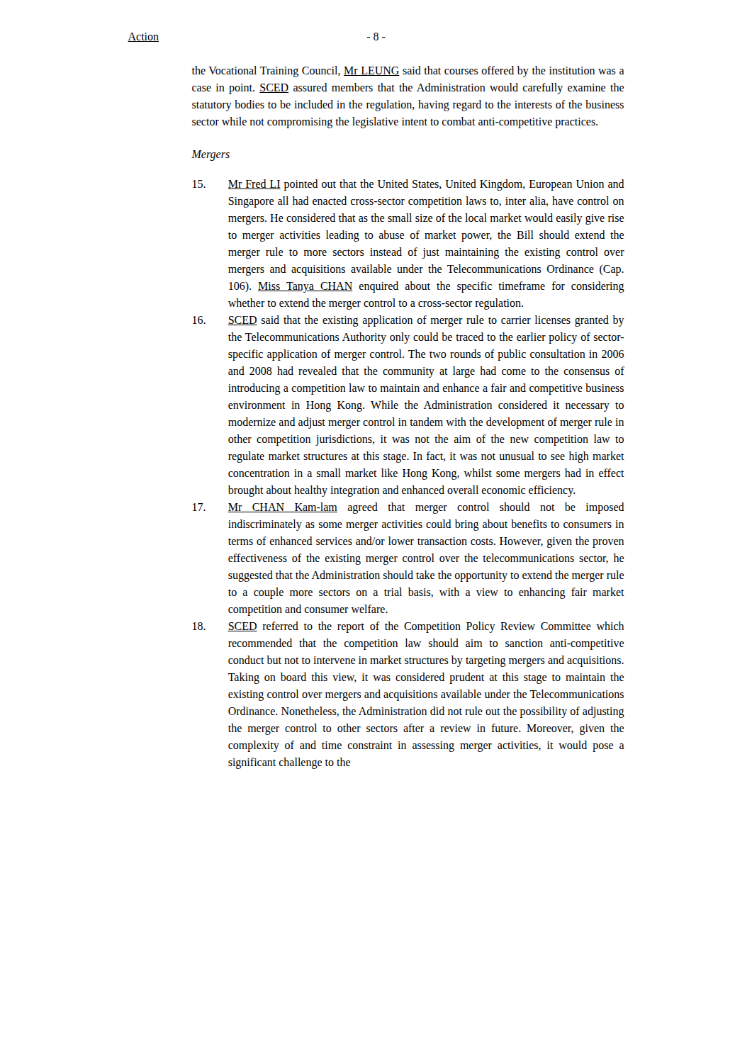Action
- 8 -
the Vocational Training Council, Mr LEUNG said that courses offered by the institution was a case in point. SCED assured members that the Administration would carefully examine the statutory bodies to be included in the regulation, having regard to the interests of the business sector while not compromising the legislative intent to combat anti-competitive practices.
Mergers
15.
Mr Fred LI pointed out that the United States, United Kingdom, European Union and Singapore all had enacted cross-sector competition laws to, inter alia, have control on mergers. He considered that as the small size of the local market would easily give rise to merger activities leading to abuse of market power, the Bill should extend the merger rule to more sectors instead of just maintaining the existing control over mergers and acquisitions available under the Telecommunications Ordinance (Cap. 106). Miss Tanya CHAN enquired about the specific timeframe for considering whether to extend the merger control to a cross-sector regulation.
16.
SCED said that the existing application of merger rule to carrier licenses granted by the Telecommunications Authority only could be traced to the earlier policy of sector-specific application of merger control. The two rounds of public consultation in 2006 and 2008 had revealed that the community at large had come to the consensus of introducing a competition law to maintain and enhance a fair and competitive business environment in Hong Kong. While the Administration considered it necessary to modernize and adjust merger control in tandem with the development of merger rule in other competition jurisdictions, it was not the aim of the new competition law to regulate market structures at this stage. In fact, it was not unusual to see high market concentration in a small market like Hong Kong, whilst some mergers had in effect brought about healthy integration and enhanced overall economic efficiency.
17.
Mr CHAN Kam-lam agreed that merger control should not be imposed indiscriminately as some merger activities could bring about benefits to consumers in terms of enhanced services and/or lower transaction costs. However, given the proven effectiveness of the existing merger control over the telecommunications sector, he suggested that the Administration should take the opportunity to extend the merger rule to a couple more sectors on a trial basis, with a view to enhancing fair market competition and consumer welfare.
18.
SCED referred to the report of the Competition Policy Review Committee which recommended that the competition law should aim to sanction anti-competitive conduct but not to intervene in market structures by targeting mergers and acquisitions. Taking on board this view, it was considered prudent at this stage to maintain the existing control over mergers and acquisitions available under the Telecommunications Ordinance. Nonetheless, the Administration did not rule out the possibility of adjusting the merger control to other sectors after a review in future. Moreover, given the complexity of and time constraint in assessing merger activities, it would pose a significant challenge to the